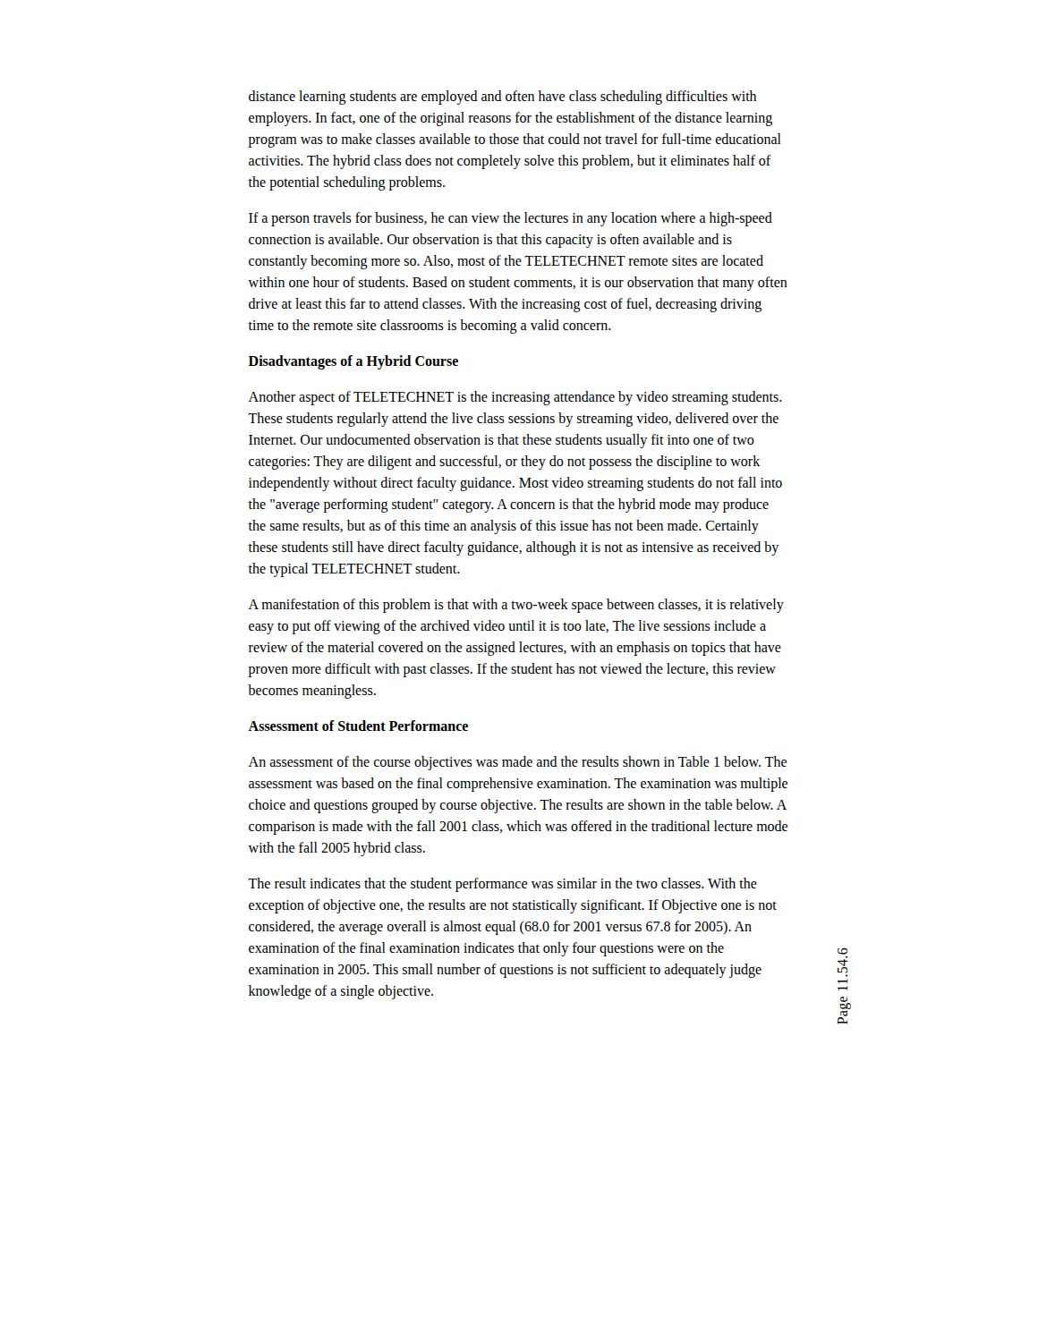distance learning students are employed and often have class scheduling difficulties with employers. In fact, one of the original reasons for the establishment of the distance learning program was to make classes available to those that could not travel for full-time educational activities. The hybrid class does not completely solve this problem, but it eliminates half of the potential scheduling problems.
If a person travels for business, he can view the lectures in any location where a high-speed connection is available. Our observation is that this capacity is often available and is constantly becoming more so. Also, most of the TELETECHNET remote sites are located within one hour of students. Based on student comments, it is our observation that many often drive at least this far to attend classes. With the increasing cost of fuel, decreasing driving time to the remote site classrooms is becoming a valid concern.
Disadvantages of a Hybrid Course
Another aspect of TELETECHNET is the increasing attendance by video streaming students. These students regularly attend the live class sessions by streaming video, delivered over the Internet. Our undocumented observation is that these students usually fit into one of two categories: They are diligent and successful, or they do not possess the discipline to work independently without direct faculty guidance. Most video streaming students do not fall into the "average performing student" category. A concern is that the hybrid mode may produce the same results, but as of this time an analysis of this issue has not been made. Certainly these students still have direct faculty guidance, although it is not as intensive as received by the typical TELETECHNET student.
A manifestation of this problem is that with a two-week space between classes, it is relatively easy to put off viewing of the archived video until it is too late, The live sessions include a review of the material covered on the assigned lectures, with an emphasis on topics that have proven more difficult with past classes. If the student has not viewed the lecture, this review becomes meaningless.
Assessment of Student Performance
An assessment of the course objectives was made and the results shown in Table 1 below. The assessment was based on the final comprehensive examination. The examination was multiple choice and questions grouped by course objective. The results are shown in the table below. A comparison is made with the fall 2001 class, which was offered in the traditional lecture mode with the fall 2005 hybrid class.
The result indicates that the student performance was similar in the two classes. With the exception of objective one, the results are not statistically significant. If Objective one is not considered, the average overall is almost equal (68.0 for 2001 versus 67.8 for 2005). An examination of the final examination indicates that only four questions were on the examination in 2005. This small number of questions is not sufficient to adequately judge knowledge of a single objective.
Page 11.54.6